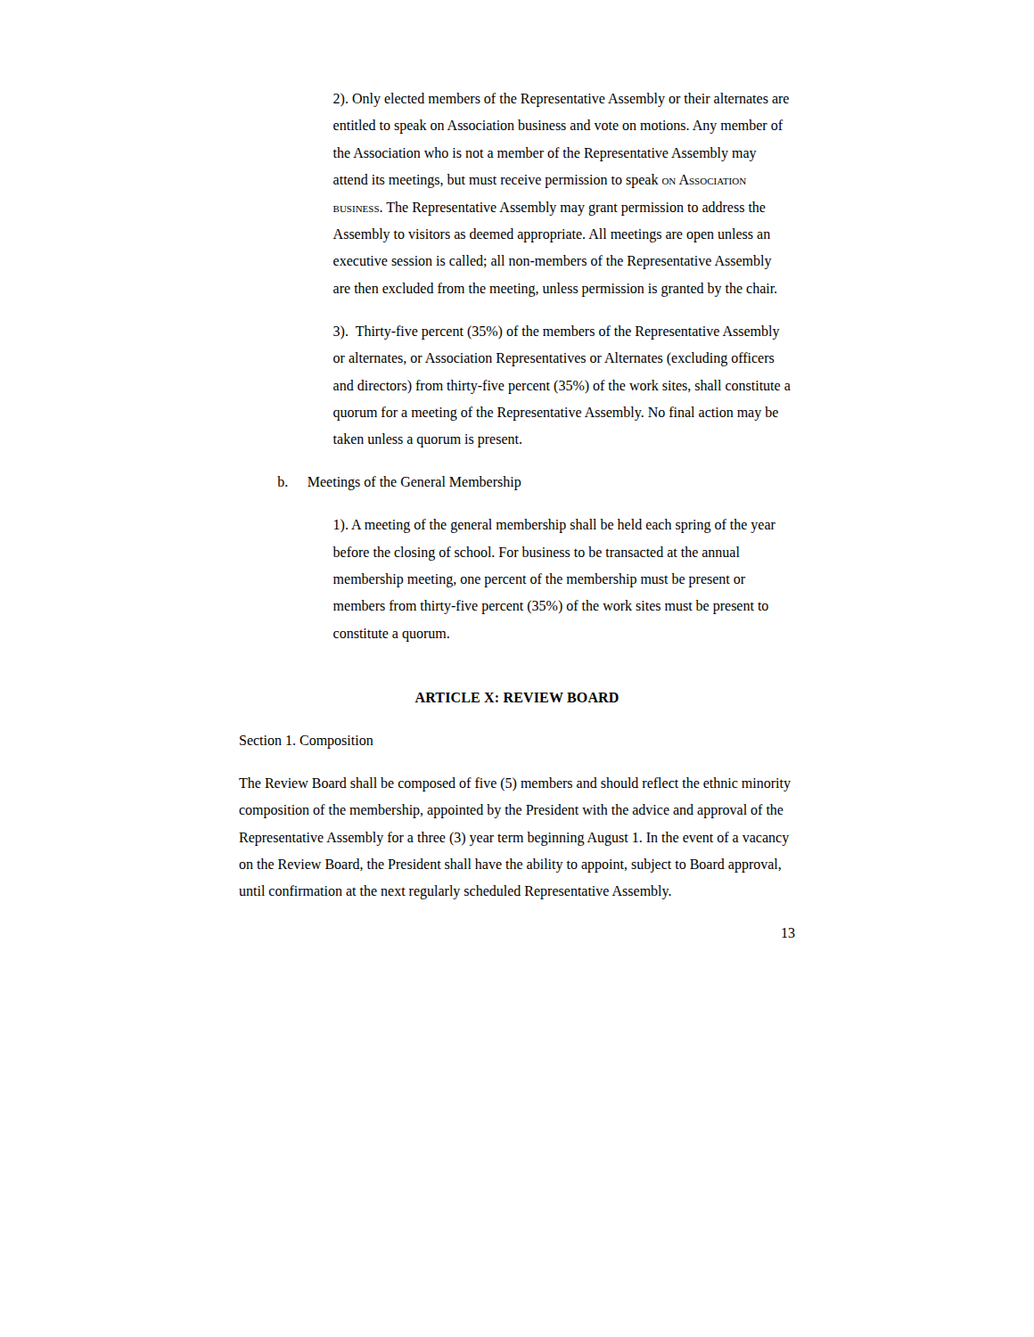2). Only elected members of the Representative Assembly or their alternates are entitled to speak on Association business and vote on motions. Any member of the Association who is not a member of the Representative Assembly may attend its meetings, but must receive permission to speak on Association business. The Representative Assembly may grant permission to address the Assembly to visitors as deemed appropriate. All meetings are open unless an executive session is called; all non-members of the Representative Assembly are then excluded from the meeting, unless permission is granted by the chair.
3). Thirty-five percent (35%) of the members of the Representative Assembly or alternates, or Association Representatives or Alternates (excluding officers and directors) from thirty-five percent (35%) of the work sites, shall constitute a quorum for a meeting of the Representative Assembly. No final action may be taken unless a quorum is present.
b. Meetings of the General Membership
1). A meeting of the general membership shall be held each spring of the year before the closing of school. For business to be transacted at the annual membership meeting, one percent of the membership must be present or members from thirty-five percent (35%) of the work sites must be present to constitute a quorum.
ARTICLE X: REVIEW BOARD
Section 1. Composition
The Review Board shall be composed of five (5) members and should reflect the ethnic minority composition of the membership, appointed by the President with the advice and approval of the Representative Assembly for a three (3) year term beginning August 1. In the event of a vacancy on the Review Board, the President shall have the ability to appoint, subject to Board approval, until confirmation at the next regularly scheduled Representative Assembly.
13